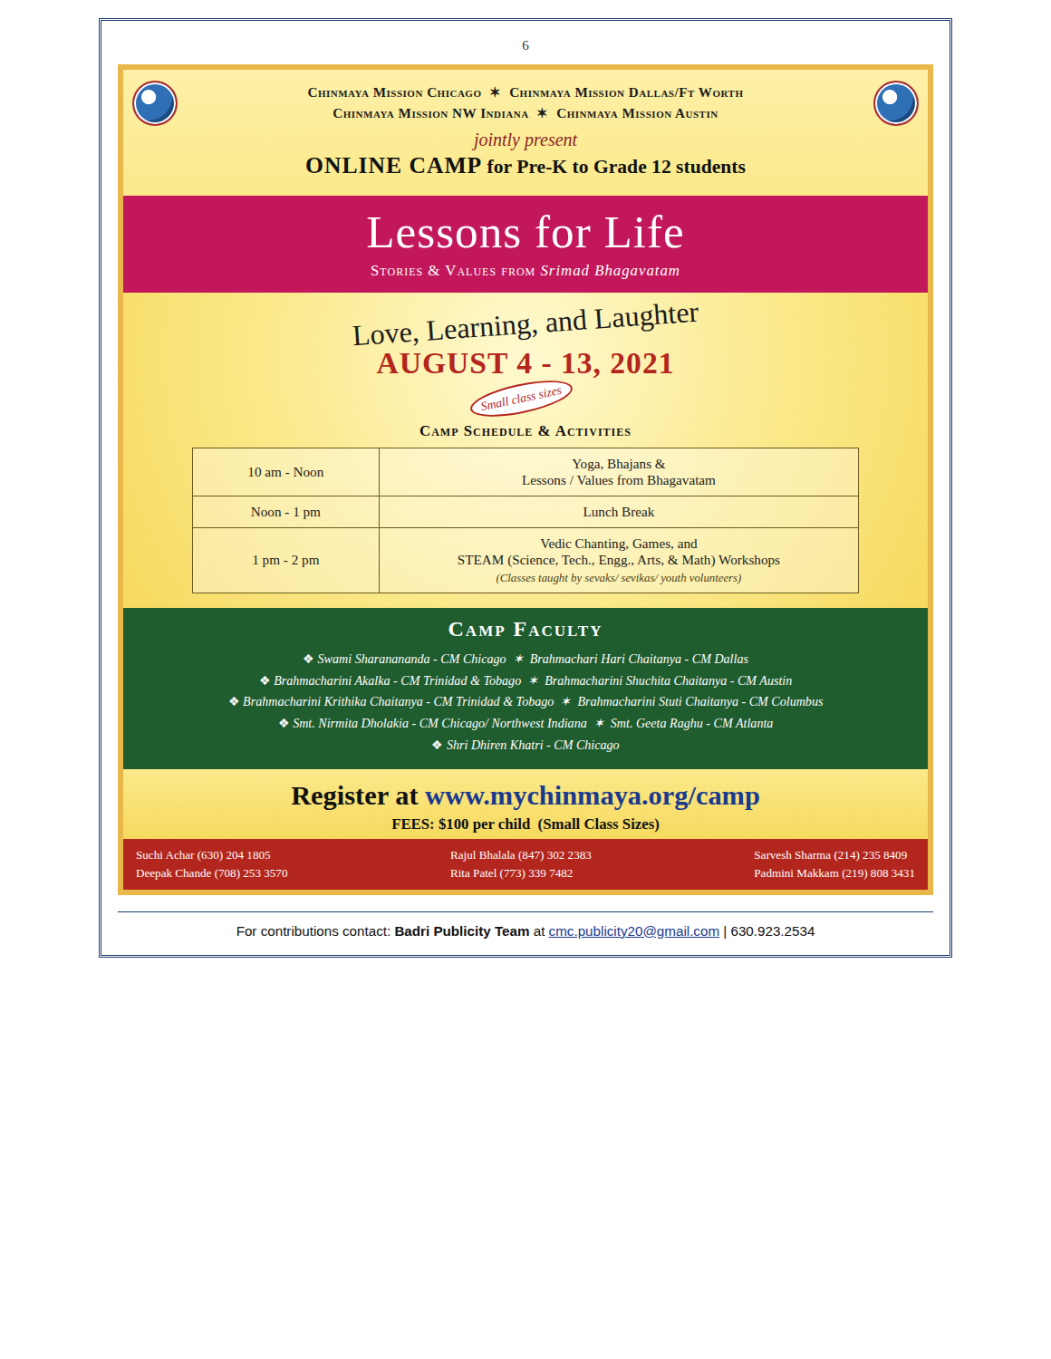6
Chinmaya Mission Chicago ✶ Chinmaya Mission Dallas/Ft Worth
Chinmaya Mission NW Indiana ✶ Chinmaya Mission Austin
jointly present
ONLINE CAMP for Pre-K to Grade 12 students
Lessons for Life
Stories & Values from Srimad Bhagavatam
Love, Learning, and Laughter
AUGUST 4 - 13, 2021
Small class sizes
Camp Schedule & Activities
| 10 am - Noon | Yoga, Bhajans & Lessons / Values from Bhagavatam |
| Noon - 1 pm | Lunch Break |
| 1 pm - 2 pm | Vedic Chanting, Games, and STEAM (Science, Tech., Engg., Arts, & Math) Workshops (Classes taught by sevaks/ sevikas/ youth volunteers) |
Camp Faculty
Swami Sharanananda - CM Chicago ✶ Brahmachari Hari Chaitanya - CM Dallas
Brahmacharini Akalka - CM Trinidad & Tobago ✶ Brahmacharini Shuchita Chaitanya - CM Austin
Brahmacharini Krithika Chaitanya - CM Trinidad & Tobago ✶ Brahmacharini Stuti Chaitanya - CM Columbus
Smt. Nirmita Dholakia - CM Chicago/ Northwest Indiana ✶ Smt. Geeta Raghu - CM Atlanta
Shri Dhiren Khatri - CM Chicago
Register at www.mychinmaya.org/camp
FEES: $100 per child (Small Class Sizes)
Suchi Achar (630) 204 1805
Deepak Chande (708) 253 3570
Rajul Bhalala (847) 302 2383
Rita Patel (773) 339 7482
Sarvesh Sharma (214) 235 8409
Padmini Makkam (219) 808 3431
For contributions contact: Badri Publicity Team at cmc.publicity20@gmail.com | 630.923.2534